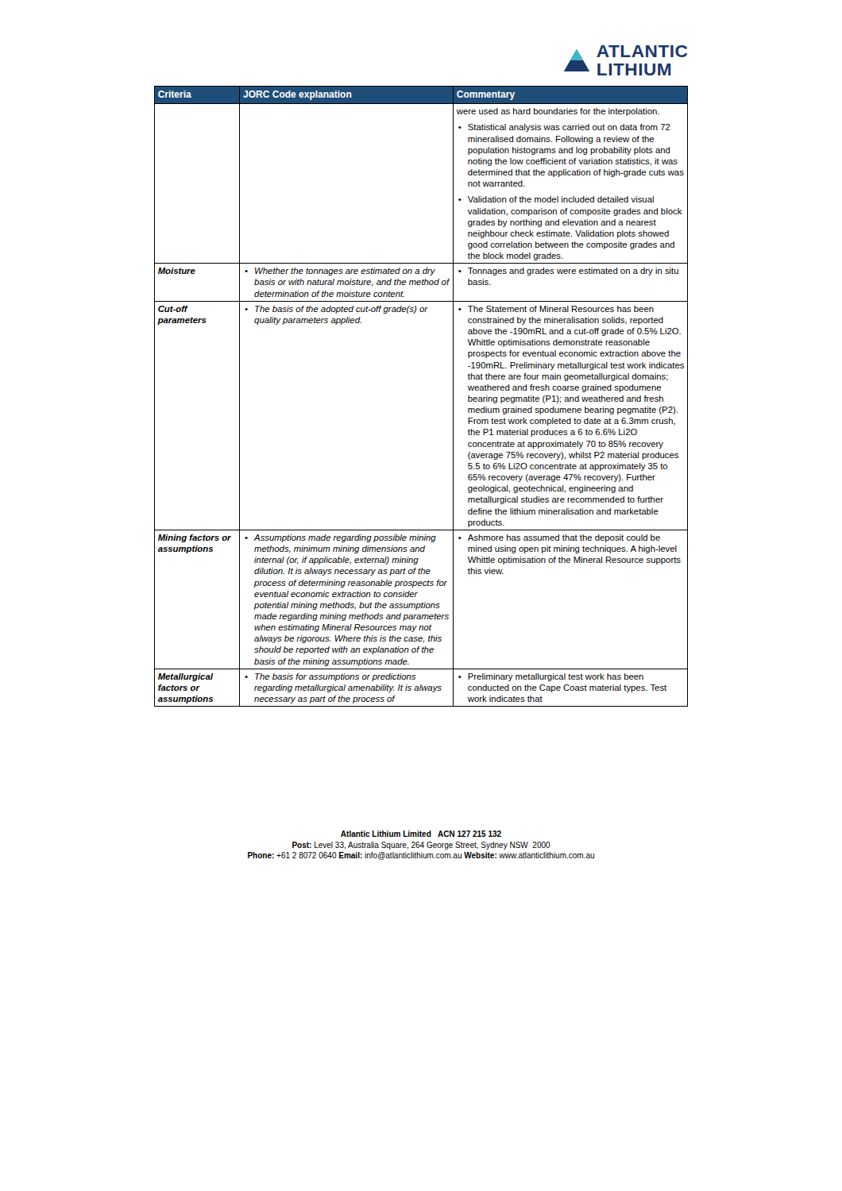ATLANTIC LITHIUM
| Criteria | JORC Code explanation | Commentary |
| --- | --- | --- |
| | | were used as hard boundaries for the interpolation. Statistical analysis was carried out on data from 72 mineralised domains. Following a review of the population histograms and log probability plots and noting the low coefficient of variation statistics, it was determined that the application of high-grade cuts was not warranted. Validation of the model included detailed visual validation, comparison of composite grades and block grades by northing and elevation and a nearest neighbour check estimate. Validation plots showed good correlation between the composite grades and the block model grades. |
| Moisture | Whether the tonnages are estimated on a dry basis or with natural moisture, and the method of determination of the moisture content. | Tonnages and grades were estimated on a dry in situ basis. |
| Cut-off parameters | The basis of the adopted cut-off grade(s) or quality parameters applied. | The Statement of Mineral Resources has been constrained by the mineralisation solids, reported above the -190mRL and a cut-off grade of 0.5% Li2O. Whittle optimisations demonstrate reasonable prospects for eventual economic extraction above the -190mRL. Preliminary metallurgical test work indicates that there are four main geometallurgical domains; weathered and fresh coarse grained spodumene bearing pegmatite (P1); and weathered and fresh medium grained spodumene bearing pegmatite (P2). From test work completed to date at a 6.3mm crush, the P1 material produces a 6 to 6.6% Li2O concentrate at approximately 70 to 85% recovery (average 75% recovery), whilst P2 material produces 5.5 to 6% Li2O concentrate at approximately 35 to 65% recovery (average 47% recovery). Further geological, geotechnical, engineering and metallurgical studies are recommended to further define the lithium mineralisation and marketable products. |
| Mining factors or assumptions | Assumptions made regarding possible mining methods, minimum mining dimensions and internal (or, if applicable, external) mining dilution. It is always necessary as part of the process of determining reasonable prospects for eventual economic extraction to consider potential mining methods, but the assumptions made regarding mining methods and parameters when estimating Mineral Resources may not always be rigorous. Where this is the case, this should be reported with an explanation of the basis of the mining assumptions made. | Ashmore has assumed that the deposit could be mined using open pit mining techniques. A high-level Whittle optimisation of the Mineral Resource supports this view. |
| Metallurgical factors or assumptions | The basis for assumptions or predictions regarding metallurgical amenability. It is always necessary as part of the process of | Preliminary metallurgical test work has been conducted on the Cape Coast material types. Test work indicates that |
Atlantic Lithium Limited ACN 127 215 132
Post: Level 33, Australia Square, 264 George Street, Sydney NSW 2000
Phone: +61 2 8072 0640 Email: info@atlanticlithium.com.au Website: www.atlanticlithium.com.au